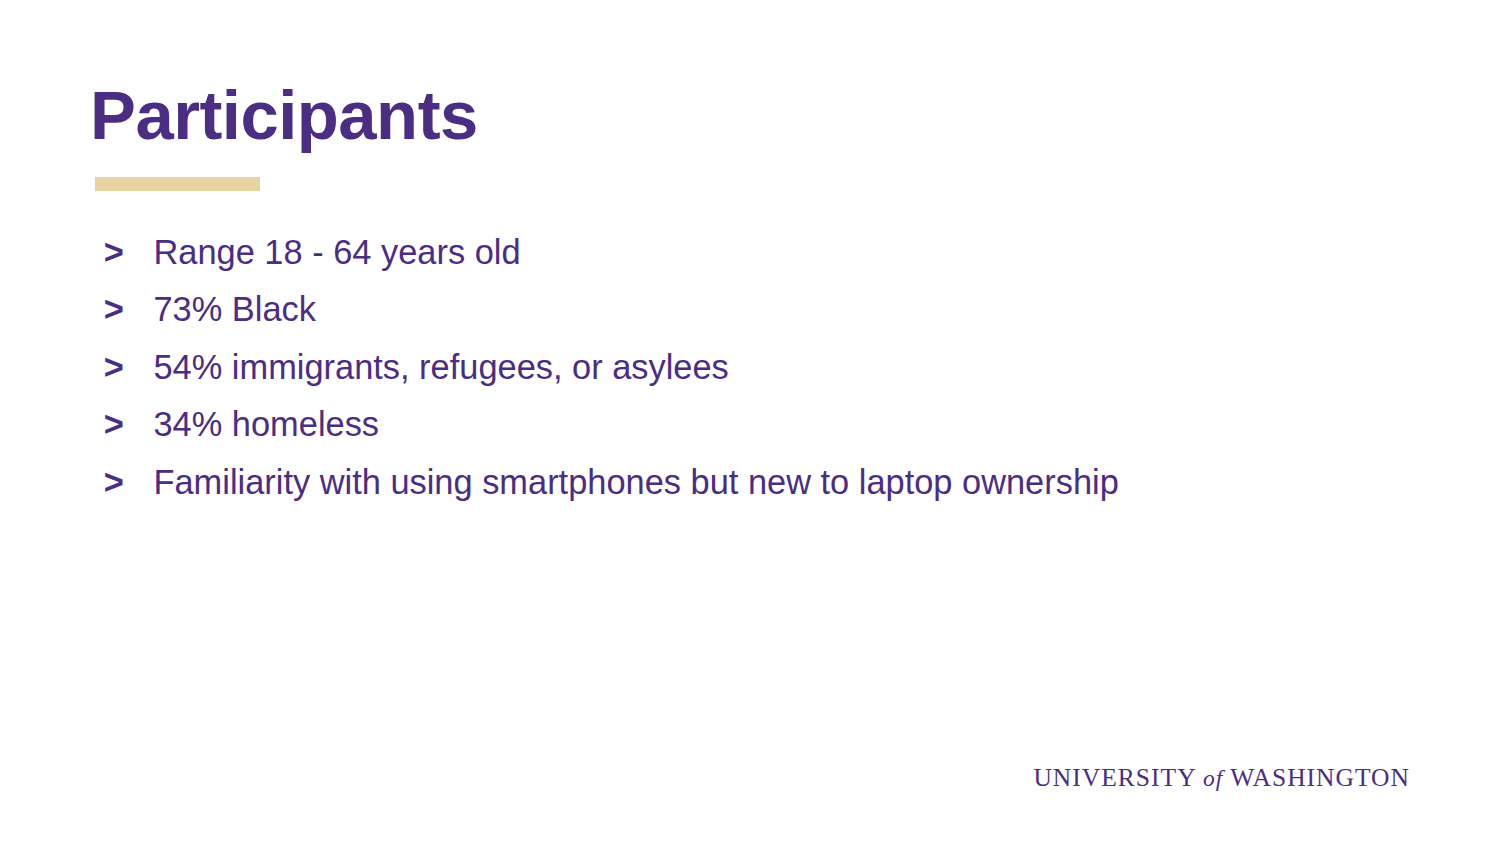Participants
Range 18 - 64 years old
73% Black
54% immigrants, refugees, or asylees
34% homeless
Familiarity with using smartphones but new to laptop ownership
UNIVERSITY of WASHINGTON